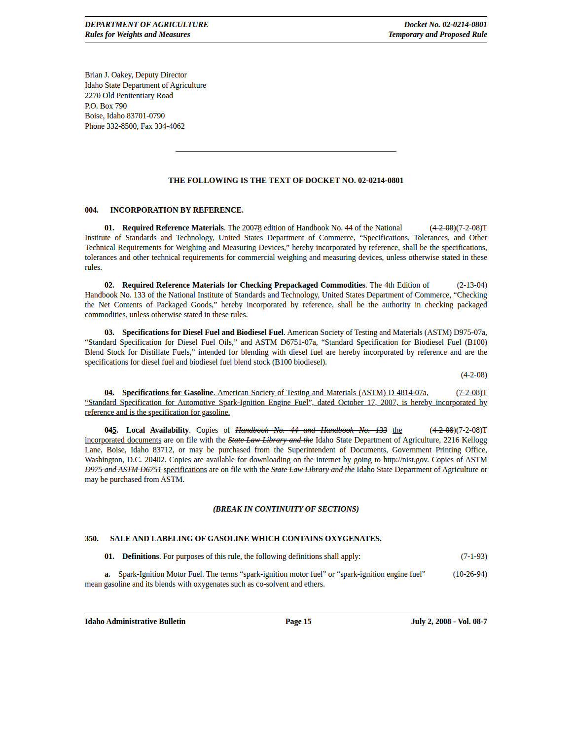DEPARTMENT OF AGRICULTURE
Rules for Weights and Measures
Docket No. 02-0214-0801
Temporary and Proposed Rule
Brian J. Oakey, Deputy Director
Idaho State Department of Agriculture
2270 Old Penitentiary Road
P.O. Box 790
Boise, Idaho 83701-0790
Phone 332-8500, Fax 334-4062
THE FOLLOWING IS THE TEXT OF DOCKET NO. 02-0214-0801
004. INCORPORATION BY REFERENCE.
(4-2-08)(7-2-08)T 01. Required Reference Materials. The 20078 edition of Handbook No. 44 of the National Institute of Standards and Technology, United States Department of Commerce, “Specifications, Tolerances, and Other Technical Requirements for Weighing and Measuring Devices,” hereby incorporated by reference, shall be the specifications, tolerances and other technical requirements for commercial weighing and measuring devices, unless otherwise stated in these rules.
(2-13-04) 02. Required Reference Materials for Checking Prepackaged Commodities. The 4th Edition of Handbook No. 133 of the National Institute of Standards and Technology, United States Department of Commerce, “Checking the Net Contents of Packaged Goods,” hereby incorporated by reference, shall be the authority in checking packaged commodities, unless otherwise stated in these rules.
03. Specifications for Diesel Fuel and Biodiesel Fuel. American Society of Testing and Materials (ASTM) D975-07a, “Standard Specification for Diesel Fuel Oils,” and ASTM D6751-07a, “Standard Specification for Biodiesel Fuel (B100) Blend Stock for Distillate Fuels,” intended for blending with diesel fuel are hereby incorporated by reference and are the specifications for diesel fuel and biodiesel fuel blend stock (B100 biodiesel).
(4-2-08)
(7-2-08)T 04. Specifications for Gasoline. American Society of Testing and Materials (ASTM) D 4814-07a, “Standard Specification for Automotive Spark-Ignition Engine Fuel”, dated October 17, 2007, is hereby incorporated by reference and is the specification for gasoline.
(4-2-08)(7-2-08)T 045. Local Availability. Copies of Handbook No. 44 and Handbook No. 133 the incorporated documents are on file with the State Law Library and the Idaho State Department of Agriculture, 2216 Kellogg Lane, Boise, Idaho 83712, or may be purchased from the Superintendent of Documents, Government Printing Office, Washington, D.C. 20402. Copies are available for downloading on the internet by going to http://nist.gov. Copies of ASTM D975 and ASTM D6751 specifications are on file with the State Law Library and the Idaho State Department of Agriculture or may be purchased from ASTM.
(BREAK IN CONTINUITY OF SECTIONS)
350. SALE AND LABELING OF GASOLINE WHICH CONTAINS OXYGENATES.
(7-1-93) 01. Definitions. For purposes of this rule, the following definitions shall apply:
(10-26-94) a. Spark-Ignition Motor Fuel. The terms “spark-ignition motor fuel” or “spark-ignition engine fuel” mean gasoline and its blends with oxygenates such as co-solvent and ethers.
Idaho Administrative Bulletin
Page 15
July 2, 2008 - Vol. 08-7